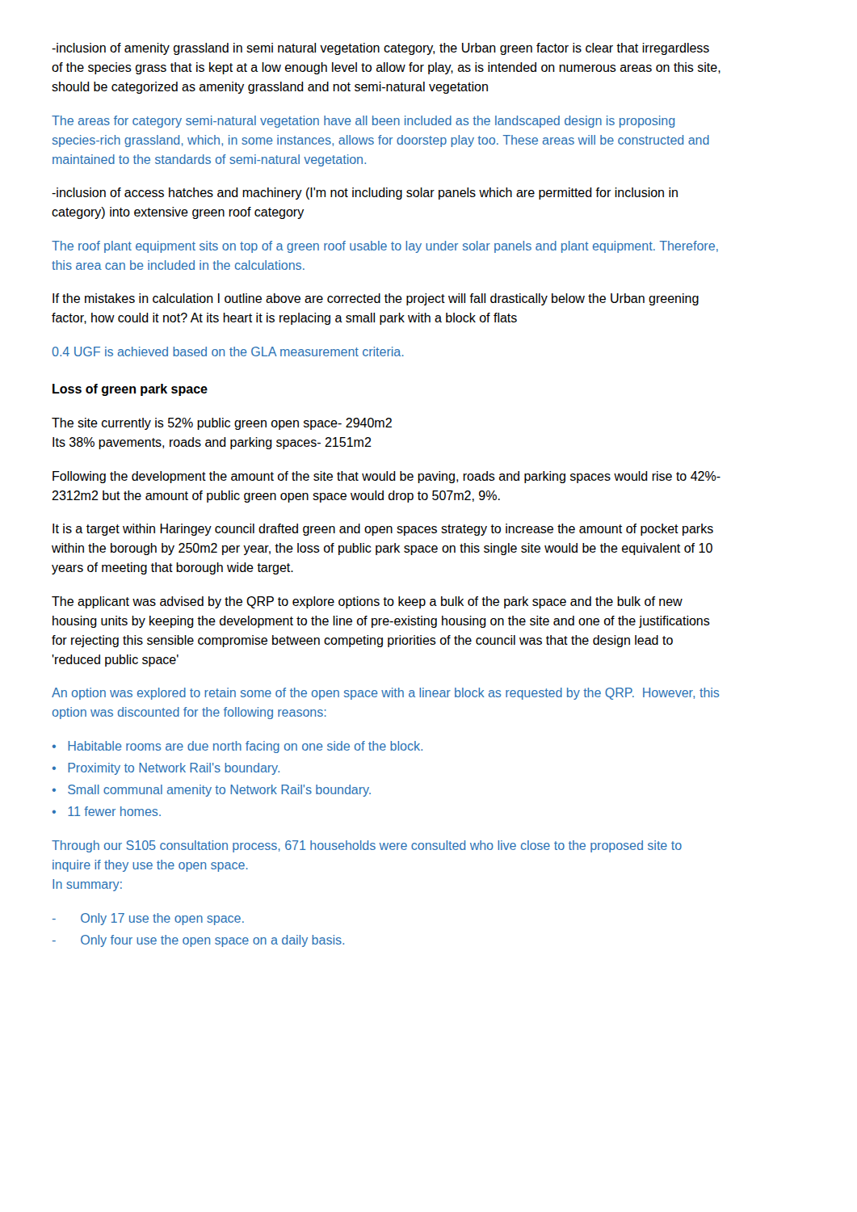-inclusion of amenity grassland in semi natural vegetation category, the Urban green factor is clear that irregardless of the species grass that is kept at a low enough level to allow for play, as is intended on numerous areas on this site, should be categorized as amenity grassland and not semi-natural vegetation
The areas for category semi-natural vegetation have all been included as the landscaped design is proposing species-rich grassland, which, in some instances, allows for doorstep play too. These areas will be constructed and maintained to the standards of semi-natural vegetation.
-inclusion of access hatches and machinery (I'm not including solar panels which are permitted for inclusion in category) into extensive green roof category
The roof plant equipment sits on top of a green roof usable to lay under solar panels and plant equipment. Therefore, this area can be included in the calculations.
If the mistakes in calculation I outline above are corrected the project will fall drastically below the Urban greening factor, how could it not? At its heart it is replacing a small park with a block of flats
0.4 UGF is achieved based on the GLA measurement criteria.
Loss of green park space
The site currently is 52% public green open space- 2940m2
Its 38% pavements, roads and parking spaces- 2151m2
Following the development the amount of the site that would be paving, roads and parking spaces would rise to 42%- 2312m2 but the amount of public green open space would drop to 507m2, 9%.
It is a target within Haringey council drafted green and open spaces strategy to increase the amount of pocket parks within the borough by 250m2 per year, the loss of public park space on this single site would be the equivalent of 10 years of meeting that borough wide target.
The applicant was advised by the QRP to explore options to keep a bulk of the park space and the bulk of new housing units by keeping the development to the line of pre-existing housing on the site and one of the justifications for rejecting this sensible compromise between competing priorities of the council was that the design lead to 'reduced public space'
An option was explored to retain some of the open space with a linear block as requested by the QRP. However, this option was discounted for the following reasons:
Habitable rooms are due north facing on one side of the block.
Proximity to Network Rail's boundary.
Small communal amenity to Network Rail's boundary.
11 fewer homes.
Through our S105 consultation process, 671 households were consulted who live close to the proposed site to inquire if they use the open space.
In summary:
Only 17 use the open space.
Only four use the open space on a daily basis.